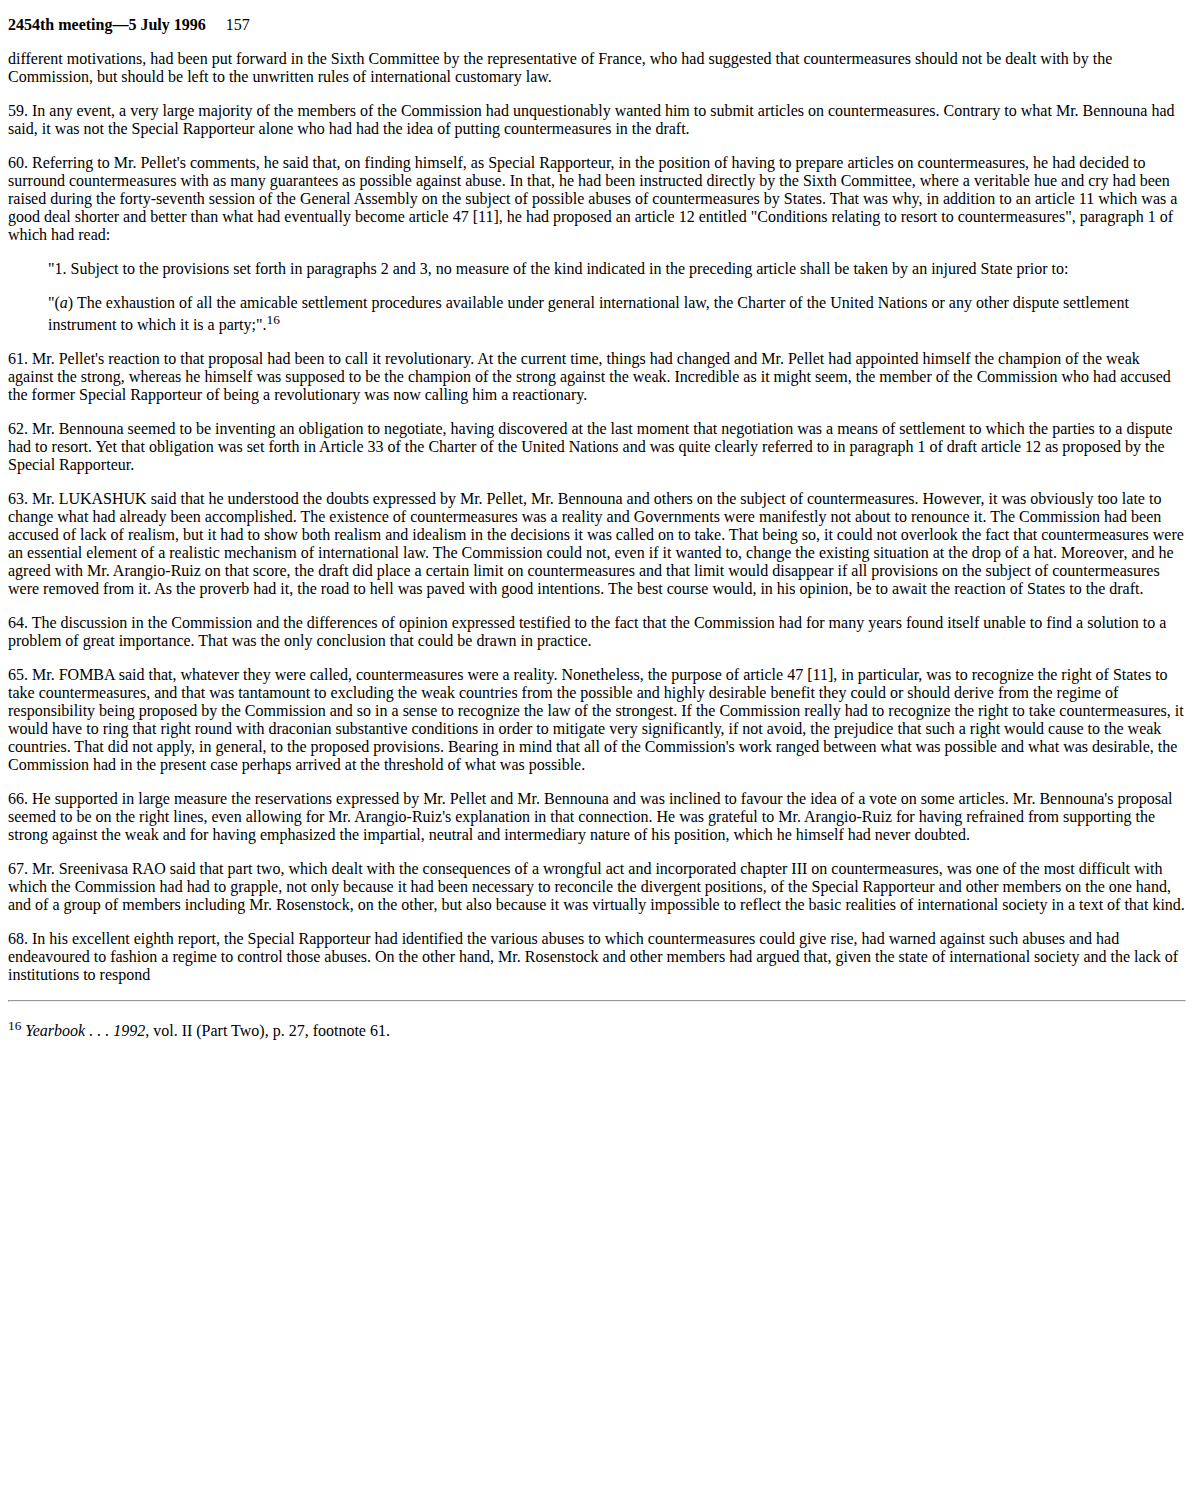2454th meeting—5 July 1996 157
different motivations, had been put forward in the Sixth Committee by the representative of France, who had suggested that countermeasures should not be dealt with by the Commission, but should be left to the unwritten rules of international customary law.
59. In any event, a very large majority of the members of the Commission had unquestionably wanted him to submit articles on countermeasures. Contrary to what Mr. Bennouna had said, it was not the Special Rapporteur alone who had had the idea of putting countermeasures in the draft.
60. Referring to Mr. Pellet's comments, he said that, on finding himself, as Special Rapporteur, in the position of having to prepare articles on countermeasures, he had decided to surround countermeasures with as many guarantees as possible against abuse. In that, he had been instructed directly by the Sixth Committee, where a veritable hue and cry had been raised during the forty-seventh session of the General Assembly on the subject of possible abuses of countermeasures by States. That was why, in addition to an article 11 which was a good deal shorter and better than what had eventually become article 47 [11], he had proposed an article 12 entitled "Conditions relating to resort to countermeasures", paragraph 1 of which had read:
"1. Subject to the provisions set forth in paragraphs 2 and 3, no measure of the kind indicated in the preceding article shall be taken by an injured State prior to:
"(a) The exhaustion of all the amicable settlement procedures available under general international law, the Charter of the United Nations or any other dispute settlement instrument to which it is a party;".16
61. Mr. Pellet's reaction to that proposal had been to call it revolutionary. At the current time, things had changed and Mr. Pellet had appointed himself the champion of the weak against the strong, whereas he himself was supposed to be the champion of the strong against the weak. Incredible as it might seem, the member of the Commission who had accused the former Special Rapporteur of being a revolutionary was now calling him a reactionary.
62. Mr. Bennouna seemed to be inventing an obligation to negotiate, having discovered at the last moment that negotiation was a means of settlement to which the parties to a dispute had to resort. Yet that obligation was set forth in Article 33 of the Charter of the United Nations and was quite clearly referred to in paragraph 1 of draft article 12 as proposed by the Special Rapporteur.
63. Mr. LUKASHUK said that he understood the doubts expressed by Mr. Pellet, Mr. Bennouna and others on the subject of countermeasures. However, it was obviously too late to change what had already been accomplished. The existence of countermeasures was a reality and Governments were manifestly not about to renounce it. The Commission had been accused of lack of realism, but it had to show both realism and idealism in the decisions it was called on to take. That being so, it could not overlook the fact that countermeasures were an essential element of a realistic mechanism of international law. The Commission could not, even if it wanted to, change the existing situation at the drop of a hat. Moreover, and he agreed with Mr. Arangio-Ruiz on that score, the draft did place a certain limit on countermeasures and that limit would disappear if all provisions on the subject of countermeasures were removed from it. As the proverb had it, the road to hell was paved with good intentions. The best course would, in his opinion, be to await the reaction of States to the draft.
64. The discussion in the Commission and the differences of opinion expressed testified to the fact that the Commission had for many years found itself unable to find a solution to a problem of great importance. That was the only conclusion that could be drawn in practice.
65. Mr. FOMBA said that, whatever they were called, countermeasures were a reality. Nonetheless, the purpose of article 47 [11], in particular, was to recognize the right of States to take countermeasures, and that was tantamount to excluding the weak countries from the possible and highly desirable benefit they could or should derive from the regime of responsibility being proposed by the Commission and so in a sense to recognize the law of the strongest. If the Commission really had to recognize the right to take countermeasures, it would have to ring that right round with draconian substantive conditions in order to mitigate very significantly, if not avoid, the prejudice that such a right would cause to the weak countries. That did not apply, in general, to the proposed provisions. Bearing in mind that all of the Commission's work ranged between what was possible and what was desirable, the Commission had in the present case perhaps arrived at the threshold of what was possible.
66. He supported in large measure the reservations expressed by Mr. Pellet and Mr. Bennouna and was inclined to favour the idea of a vote on some articles. Mr. Bennouna's proposal seemed to be on the right lines, even allowing for Mr. Arangio-Ruiz's explanation in that connection. He was grateful to Mr. Arangio-Ruiz for having refrained from supporting the strong against the weak and for having emphasized the impartial, neutral and intermediary nature of his position, which he himself had never doubted.
67. Mr. Sreenivasa RAO said that part two, which dealt with the consequences of a wrongful act and incorporated chapter III on countermeasures, was one of the most difficult with which the Commission had had to grapple, not only because it had been necessary to reconcile the divergent positions, of the Special Rapporteur and other members on the one hand, and of a group of members including Mr. Rosenstock, on the other, but also because it was virtually impossible to reflect the basic realities of international society in a text of that kind.
68. In his excellent eighth report, the Special Rapporteur had identified the various abuses to which countermeasures could give rise, had warned against such abuses and had endeavoured to fashion a regime to control those abuses. On the other hand, Mr. Rosenstock and other members had argued that, given the state of international society and the lack of institutions to respond
16 Yearbook . . . 1992, vol. II (Part Two), p. 27, footnote 61.